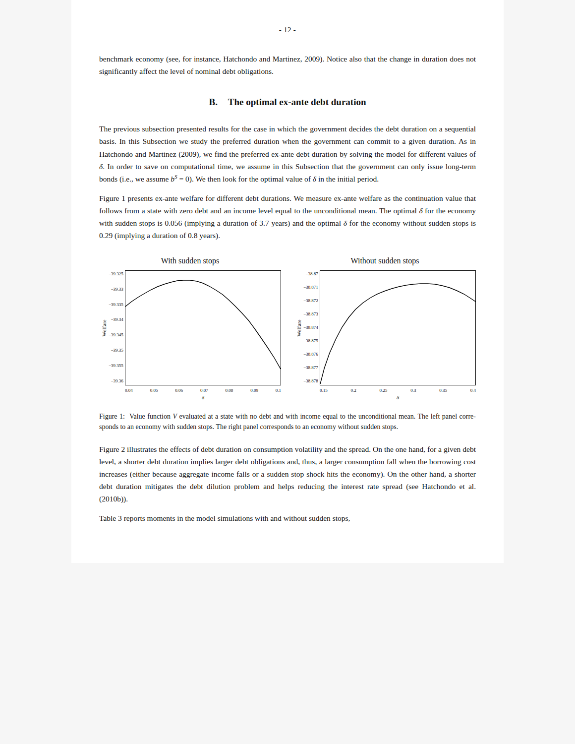- 12 -
benchmark economy (see, for instance, Hatchondo and Martinez, 2009). Notice also that the change in duration does not significantly affect the level of nominal debt obligations.
B. The optimal ex-ante debt duration
The previous subsection presented results for the case in which the government decides the debt duration on a sequential basis. In this Subsection we study the preferred duration when the government can commit to a given duration. As in Hatchondo and Martinez (2009), we find the preferred ex-ante debt duration by solving the model for different values of δ. In order to save on computational time, we assume in this Subsection that the government can only issue long-term bonds (i.e., we assume bS = 0). We then look for the optimal value of δ in the initial period.
Figure 1 presents ex-ante welfare for different debt durations. We measure ex-ante welfare as the continuation value that follows from a state with zero debt and an income level equal to the unconditional mean. The optimal δ for the economy with sudden stops is 0.056 (implying a duration of 3.7 years) and the optimal δ for the economy without sudden stops is 0.29 (implying a duration of 0.8 years).
With sudden stops
Welfare
−39.325 −39.33 −39.335 −39.34 −39.345 −39.35 −39.355 −39.36
0.040.050.060.070.080.090.1
δ
Without sudden stops
Welfare
−38.87 −38.871 −38.872 −38.873 −38.874 −38.875 −38.876 −38.877 −38.878
0.150.20.250.30.350.4
δ
Figure 1: Value function V evaluated at a state with no debt and with income equal to the unconditional mean. The left panel corresponds to an economy with sudden stops. The right panel corresponds to an economy without sudden stops.
Figure 2 illustrates the effects of debt duration on consumption volatility and the spread. On the one hand, for a given debt level, a shorter debt duration implies larger debt obligations and, thus, a larger consumption fall when the borrowing cost increases (either because aggregate income falls or a sudden stop shock hits the economy). On the other hand, a shorter debt duration mitigates the debt dilution problem and helps reducing the interest rate spread (see Hatchondo et al. (2010b)).
Table 3 reports moments in the model simulations with and without sudden stops,